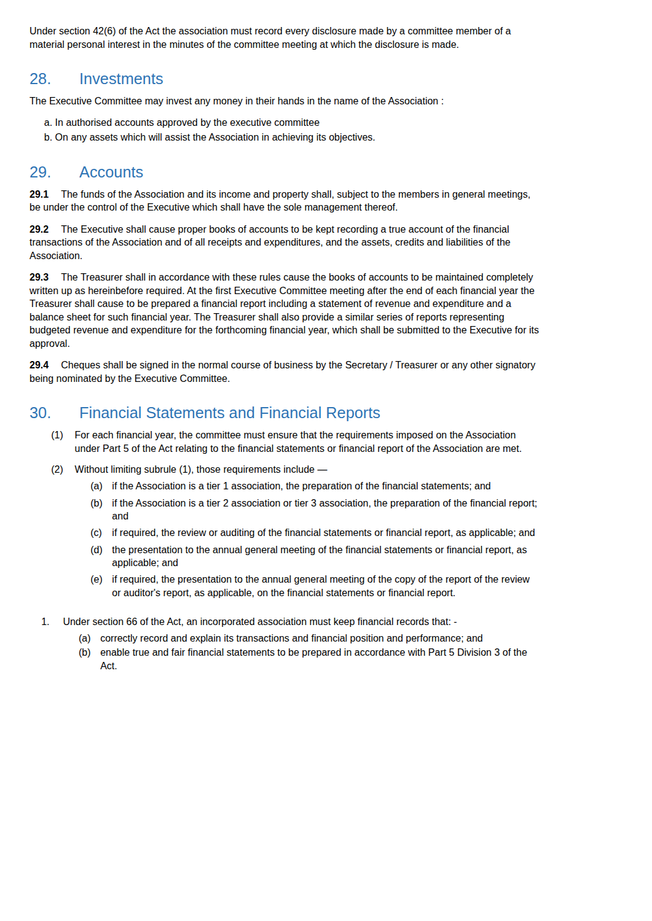Under section 42(6) of the Act the association must record every disclosure made by a committee member of a material personal interest in the minutes of the committee meeting at which the disclosure is made.
28. Investments
The Executive Committee may invest any money in their hands in the name of the Association :
In authorised accounts approved by the executive committee
On any assets which will assist the Association in achieving its objectives.
29. Accounts
29.1 The funds of the Association and its income and property shall, subject to the members in general meetings, be under the control of the Executive which shall have the sole management thereof.
29.2 The Executive shall cause proper books of accounts to be kept recording a true account of the financial transactions of the Association and of all receipts and expenditures, and the assets, credits and liabilities of the Association.
29.3 The Treasurer shall in accordance with these rules cause the books of accounts to be maintained completely written up as hereinbefore required. At the first Executive Committee meeting after the end of each financial year the Treasurer shall cause to be prepared a financial report including a statement of revenue and expenditure and a balance sheet for such financial year. The Treasurer shall also provide a similar series of reports representing budgeted revenue and expenditure for the forthcoming financial year, which shall be submitted to the Executive for its approval.
29.4 Cheques shall be signed in the normal course of business by the Secretary / Treasurer or any other signatory being nominated by the Executive Committee.
30. Financial Statements and Financial Reports
(1) For each financial year, the committee must ensure that the requirements imposed on the Association under Part 5 of the Act relating to the financial statements or financial report of the Association are met.
(2) Without limiting subrule (1), those requirements include —
(a) if the Association is a tier 1 association, the preparation of the financial statements; and
(b) if the Association is a tier 2 association or tier 3 association, the preparation of the financial report; and
(c) if required, the review or auditing of the financial statements or financial report, as applicable; and
(d) the presentation to the annual general meeting of the financial statements or financial report, as applicable; and
(e) if required, the presentation to the annual general meeting of the copy of the report of the review or auditor's report, as applicable, on the financial statements or financial report.
1. Under section 66 of the Act, an incorporated association must keep financial records that: -
(a) correctly record and explain its transactions and financial position and performance; and
(b) enable true and fair financial statements to be prepared in accordance with Part 5 Division 3 of the Act.